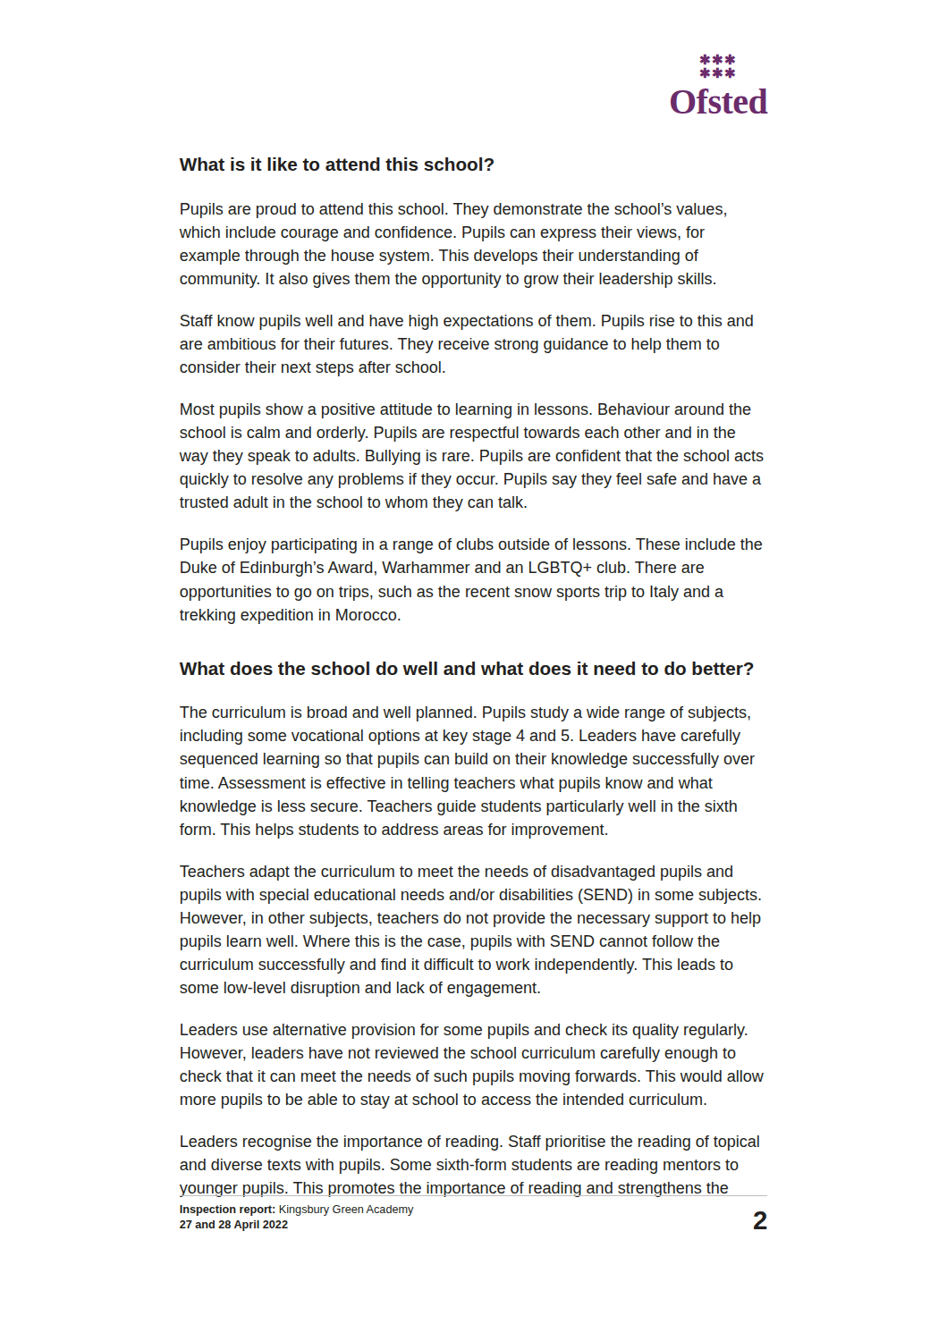✱✱✱
✱✱✱
Ofsted
What is it like to attend this school?
Pupils are proud to attend this school. They demonstrate the school’s values, which include courage and confidence. Pupils can express their views, for example through the house system. This develops their understanding of community. It also gives them the opportunity to grow their leadership skills.
Staff know pupils well and have high expectations of them. Pupils rise to this and are ambitious for their futures. They receive strong guidance to help them to consider their next steps after school.
Most pupils show a positive attitude to learning in lessons. Behaviour around the school is calm and orderly. Pupils are respectful towards each other and in the way they speak to adults. Bullying is rare. Pupils are confident that the school acts quickly to resolve any problems if they occur. Pupils say they feel safe and have a trusted adult in the school to whom they can talk.
Pupils enjoy participating in a range of clubs outside of lessons. These include the Duke of Edinburgh’s Award, Warhammer and an LGBTQ+ club. There are opportunities to go on trips, such as the recent snow sports trip to Italy and a trekking expedition in Morocco.
What does the school do well and what does it need to do better?
The curriculum is broad and well planned. Pupils study a wide range of subjects, including some vocational options at key stage 4 and 5. Leaders have carefully sequenced learning so that pupils can build on their knowledge successfully over time. Assessment is effective in telling teachers what pupils know and what knowledge is less secure. Teachers guide students particularly well in the sixth form. This helps students to address areas for improvement.
Teachers adapt the curriculum to meet the needs of disadvantaged pupils and pupils with special educational needs and/or disabilities (SEND) in some subjects. However, in other subjects, teachers do not provide the necessary support to help pupils learn well. Where this is the case, pupils with SEND cannot follow the curriculum successfully and find it difficult to work independently. This leads to some low-level disruption and lack of engagement.
Leaders use alternative provision for some pupils and check its quality regularly. However, leaders have not reviewed the school curriculum carefully enough to check that it can meet the needs of such pupils moving forwards. This would allow more pupils to be able to stay at school to access the intended curriculum.
Leaders recognise the importance of reading. Staff prioritise the reading of topical and diverse texts with pupils. Some sixth-form students are reading mentors to younger pupils. This promotes the importance of reading and strengthens the
Inspection report: Kingsbury Green Academy
27 and 28 April 2022
2